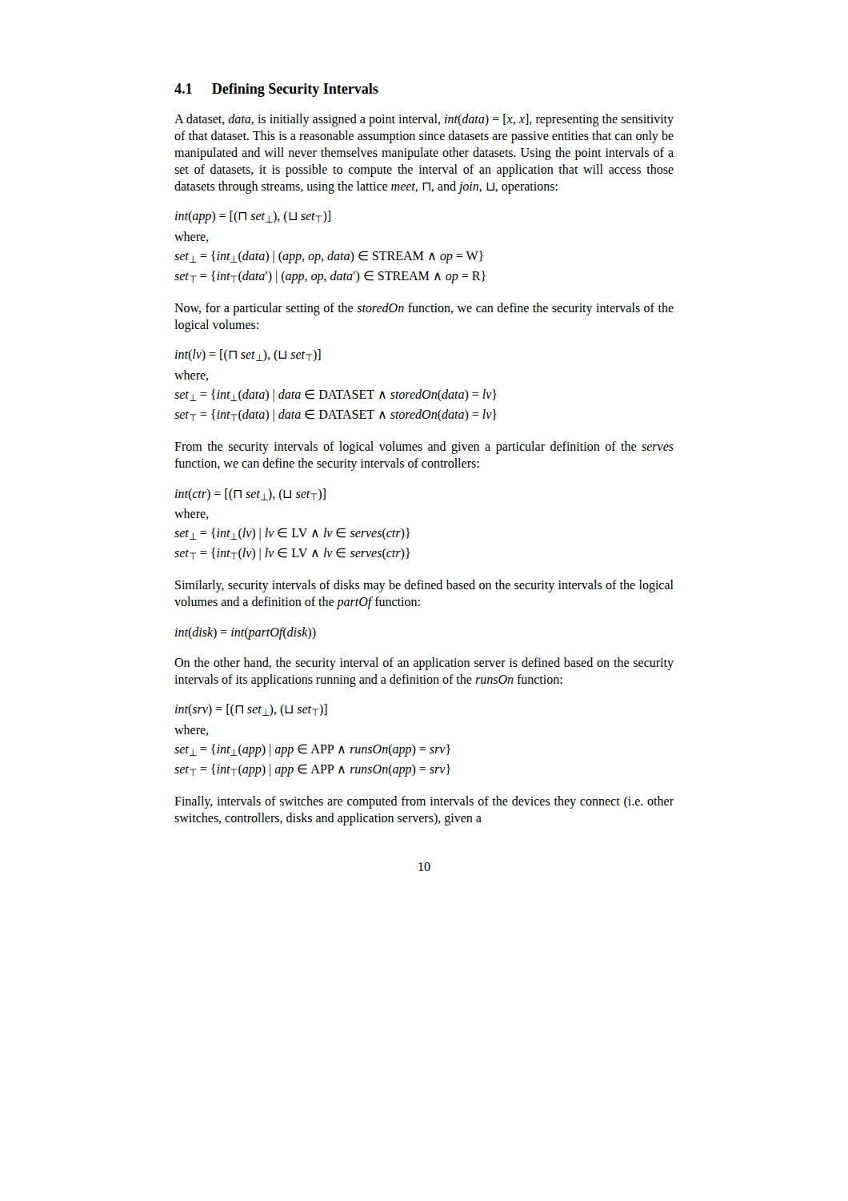4.1 Defining Security Intervals
A dataset, data, is initially assigned a point interval, int(data) = [x, x], representing the sensitivity of that dataset. This is a reasonable assumption since datasets are passive entities that can only be manipulated and will never themselves manipulate other datasets. Using the point intervals of a set of datasets, it is possible to compute the interval of an application that will access those datasets through streams, using the lattice meet, ⊓, and join, ⊔, operations:
int(app) = [(⊓ set⊥), (⊔ set⊤)]
where,
set⊥ = {int⊥(data) | (app, op, data) ∈ STREAM ∧ op = W}
set⊤ = {int⊤(data′) | (app, op, data′) ∈ STREAM ∧ op = R}
Now, for a particular setting of the storedOn function, we can define the security intervals of the logical volumes:
int(lv) = [(⊓ set⊥), (⊔ set⊤)]
where,
set⊥ = {int⊥(data) | data ∈ DATASET ∧ storedOn(data) = lv}
set⊤ = {int⊤(data) | data ∈ DATASET ∧ storedOn(data) = lv}
From the security intervals of logical volumes and given a particular definition of the serves function, we can define the security intervals of controllers:
int(ctr) = [(⊓ set⊥), (⊔ set⊤)]
where,
set⊥ = {int⊥(lv) | lv ∈ LV ∧ lv ∈ serves(ctr)}
set⊤ = {int⊤(lv) | lv ∈ LV ∧ lv ∈ serves(ctr)}
Similarly, security intervals of disks may be defined based on the security intervals of the logical volumes and a definition of the partOf function:
int(disk) = int(partOf(disk))
On the other hand, the security interval of an application server is defined based on the security intervals of its applications running and a definition of the runsOn function:
int(srv) = [(⊓ set⊥), (⊔ set⊤)]
where,
set⊥ = {int⊥(app) | app ∈ APP ∧ runsOn(app) = srv}
set⊤ = {int⊤(app) | app ∈ APP ∧ runsOn(app) = srv}
Finally, intervals of switches are computed from intervals of the devices they connect (i.e. other switches, controllers, disks and application servers), given a
10